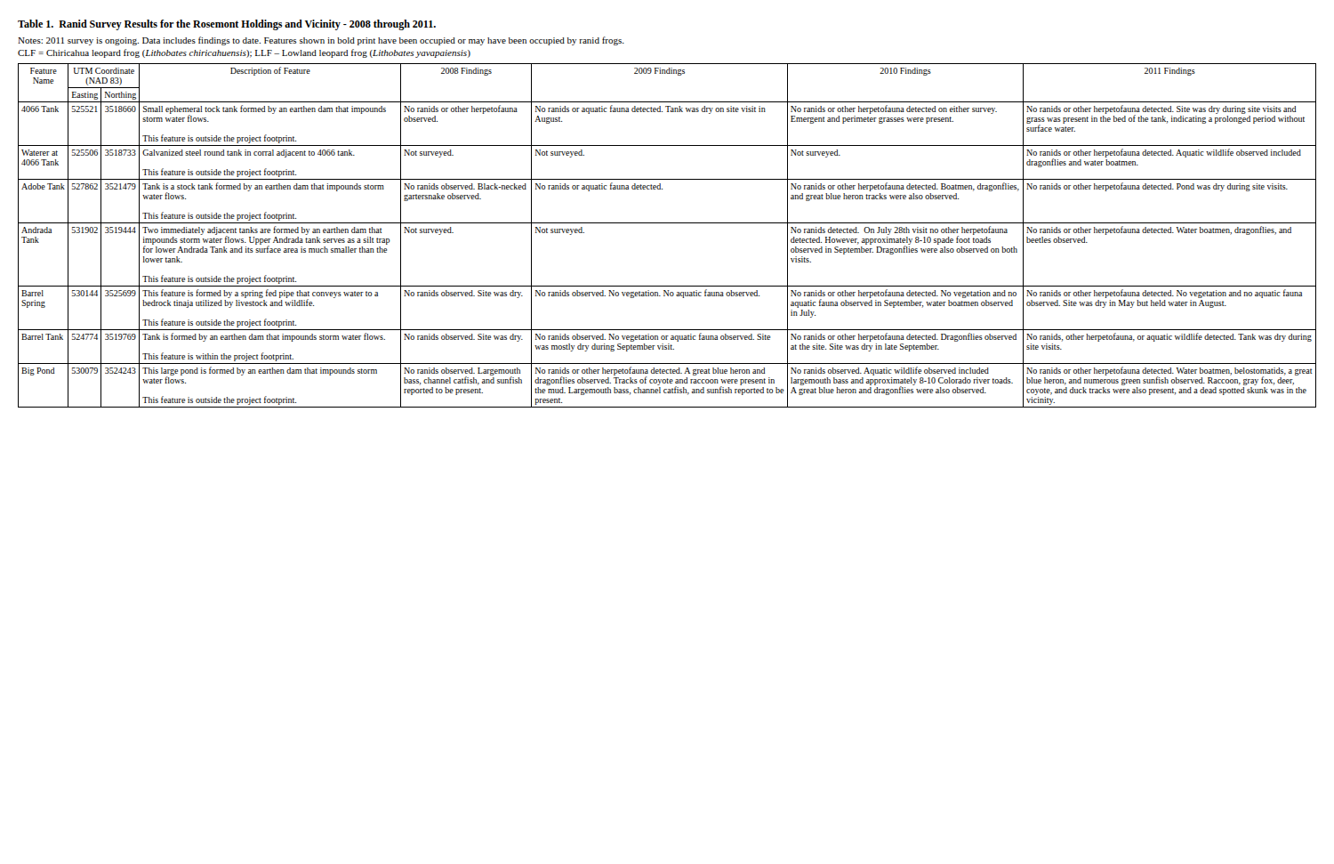Table 1. Ranid Survey Results for the Rosemont Holdings and Vicinity - 2008 through 2011.
Notes: 2011 survey is ongoing. Data includes findings to date. Features shown in bold print have been occupied or may have been occupied by ranid frogs.
CLF = Chiricahua leopard frog (Lithobates chiricahuensis); LLF – Lowland leopard frog (Lithobates yavapaiensis)
| Feature Name | UTM Coordinate (NAD 83) | Description of Feature | 2008 Findings | 2009 Findings | 2010 Findings | 2011 Findings |
| --- | --- | --- | --- | --- | --- | --- |
| Easting | Northing |
| 4066 Tank | 525521 | 3518660 | Small ephemeral tock tank formed by an earthen dam that impounds storm water flows. This feature is outside the project footprint. | No ranids or other herpetofauna observed. | No ranids or aquatic fauna detected. Tank was dry on site visit in August. | No ranids or other herpetofauna detected on either survey. Emergent and perimeter grasses were present. | No ranids or other herpetofauna detected. Site was dry during site visits and grass was present in the bed of the tank, indicating a prolonged period without surface water. |
| Waterer at 4066 Tank | 525506 | 3518733 | Galvanized steel round tank in corral adjacent to 4066 tank. This feature is outside the project footprint. | Not surveyed. | Not surveyed. | Not surveyed. | No ranids or other herpetofauna detected. Aquatic wildlife observed included dragonflies and water boatmen. |
| Adobe Tank | 527862 | 3521479 | Tank is a stock tank formed by an earthen dam that impounds storm water flows. This feature is outside the project footprint. | No ranids observed. Black-necked gartersnake observed. | No ranids or aquatic fauna detected. | No ranids or other herpetofauna detected. Boatmen, dragonflies, and great blue heron tracks were also observed. | No ranids or other herpetofauna detected. Pond was dry during site visits. |
| Andrada Tank | 531902 | 3519444 | Two immediately adjacent tanks are formed by an earthen dam that impounds storm water flows. Upper Andrada tank serves as a silt trap for lower Andrada Tank and its surface area is much smaller than the lower tank. This feature is outside the project footprint. | Not surveyed. | Not surveyed. | No ranids detected. On July 28th visit no other herpetofauna detected. However, approximately 8-10 spade foot toads observed in September. Dragonflies were also observed on both visits. | No ranids or other herpetofauna detected. Water boatmen, dragonflies, and beetles observed. |
| Barrel Spring | 530144 | 3525699 | This feature is formed by a spring fed pipe that conveys water to a bedrock tinaja utilized by livestock and wildlife. This feature is outside the project footprint. | No ranids observed. Site was dry. | No ranids observed. No vegetation. No aquatic fauna observed. | No ranids or other herpetofauna detected. No vegetation and no aquatic fauna observed in September, water boatmen observed in July. | No ranids or other herpetofauna detected. No vegetation and no aquatic fauna observed. Site was dry in May but held water in August. |
| Barrel Tank | 524774 | 3519769 | Tank is formed by an earthen dam that impounds storm water flows. This feature is within the project footprint. | No ranids observed. Site was dry. | No ranids observed. No vegetation or aquatic fauna observed. Site was mostly dry during September visit. | No ranids or other herpetofauna detected. Dragonflies observed at the site. Site was dry in late September. | No ranids, other herpetofauna, or aquatic wildlife detected. Tank was dry during site visits. |
| Big Pond | 530079 | 3524243 | This large pond is formed by an earthen dam that impounds storm water flows. This feature is outside the project footprint. | No ranids observed. Largemouth bass, channel catfish, and sunfish reported to be present. | No ranids or other herpetofauna detected. A great blue heron and dragonflies observed. Tracks of coyote and raccoon were present in the mud. Largemouth bass, channel catfish, and sunfish reported to be present. | No ranids observed. Aquatic wildlife observed included largemouth bass and approximately 8-10 Colorado river toads. A great blue heron and dragonflies were also observed. | No ranids or other herpetofauna detected. Water boatmen, belostomatids, a great blue heron, and numerous green sunfish observed. Raccoon, gray fox, deer, coyote, and duck tracks were also present, and a dead spotted skunk was in the vicinity. |